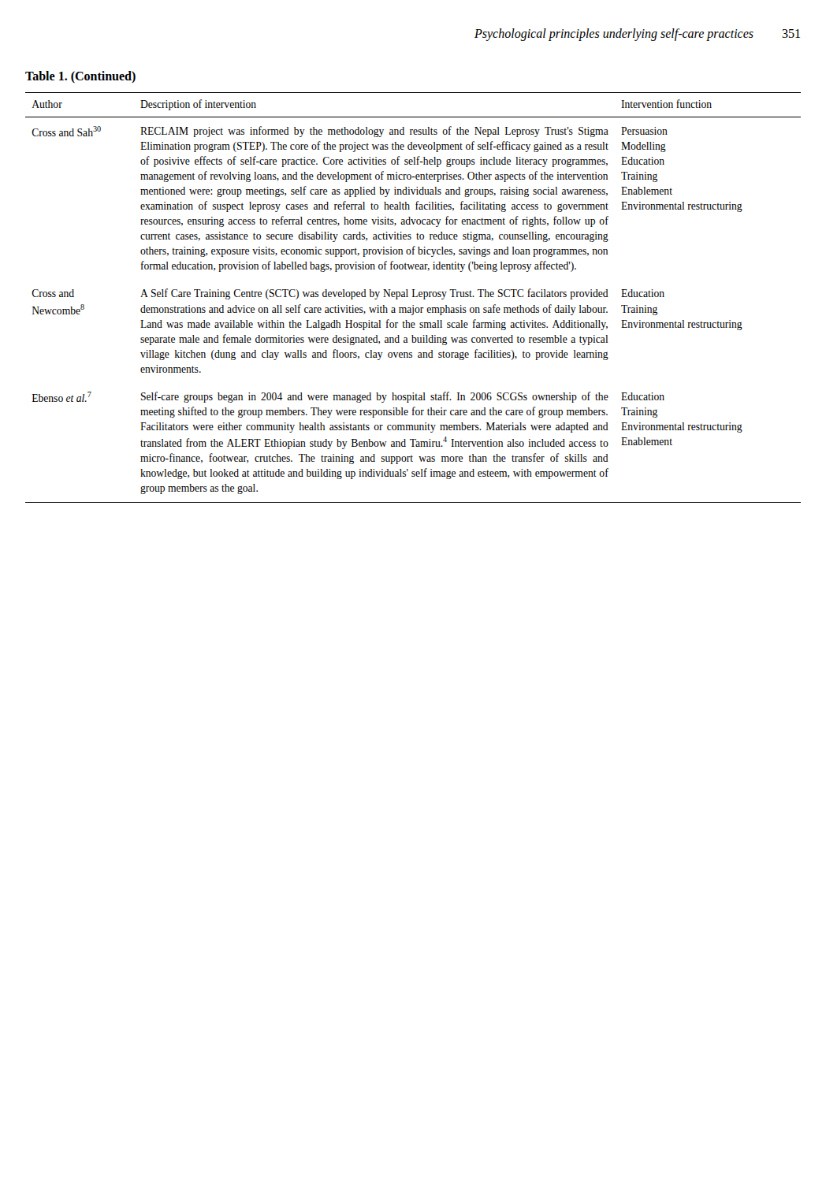Psychological principles underlying self-care practices 351
Table 1. (Continued)
| Author | Description of intervention | Intervention function |
| --- | --- | --- |
| Cross and Sah 30 | RECLAIM project was informed by the methodology and results of the Nepal Leprosy Trust's Stigma Elimination program (STEP). The core of the project was the deveolpment of self-efficacy gained as a result of posivive effects of self-care practice. Core activities of self-help groups include literacy programmes, management of revolving loans, and the development of micro-enterprises. Other aspects of the intervention mentioned were: group meetings, self care as applied by individuals and groups, raising social awareness, examination of suspect leprosy cases and referral to health facilities, facilitating access to government resources, ensuring access to referral centres, home visits, advocacy for enactment of rights, follow up of current cases, assistance to secure disability cards, activities to reduce stigma, counselling, encouraging others, training, exposure visits, economic support, provision of bicycles, savings and loan programmes, non formal education, provision of labelled bags, provision of footwear, identity ('being leprosy affected'). | Persuasion Modelling Education Training Enablement Environmental restructuring |
| Cross and Newcombe 8 | A Self Care Training Centre (SCTC) was developed by Nepal Leprosy Trust. The SCTC facilators provided demonstrations and advice on all self care activities, with a major emphasis on safe methods of daily labour. Land was made available within the Lalgadh Hospital for the small scale farming activites. Additionally, separate male and female dormitories were designated, and a building was converted to resemble a typical village kitchen (dung and clay walls and floors, clay ovens and storage facilities), to provide learning environments. | Education Training Environmental restructuring |
| Ebenso et al. 7 | Self-care groups began in 2004 and were managed by hospital staff. In 2006 SCGSs ownership of the meeting shifted to the group members. They were responsible for their care and the care of group members. Facilitators were either community health assistants or community members. Materials were adapted and translated from the ALERT Ethiopian study by Benbow and Tamiru. 4 Intervention also included access to micro-finance, footwear, crutches. The training and support was more than the transfer of skills and knowledge, but looked at attitude and building up individuals' self image and esteem, with empowerment of group members as the goal. | Education Training Environmental restructuring Enablement |